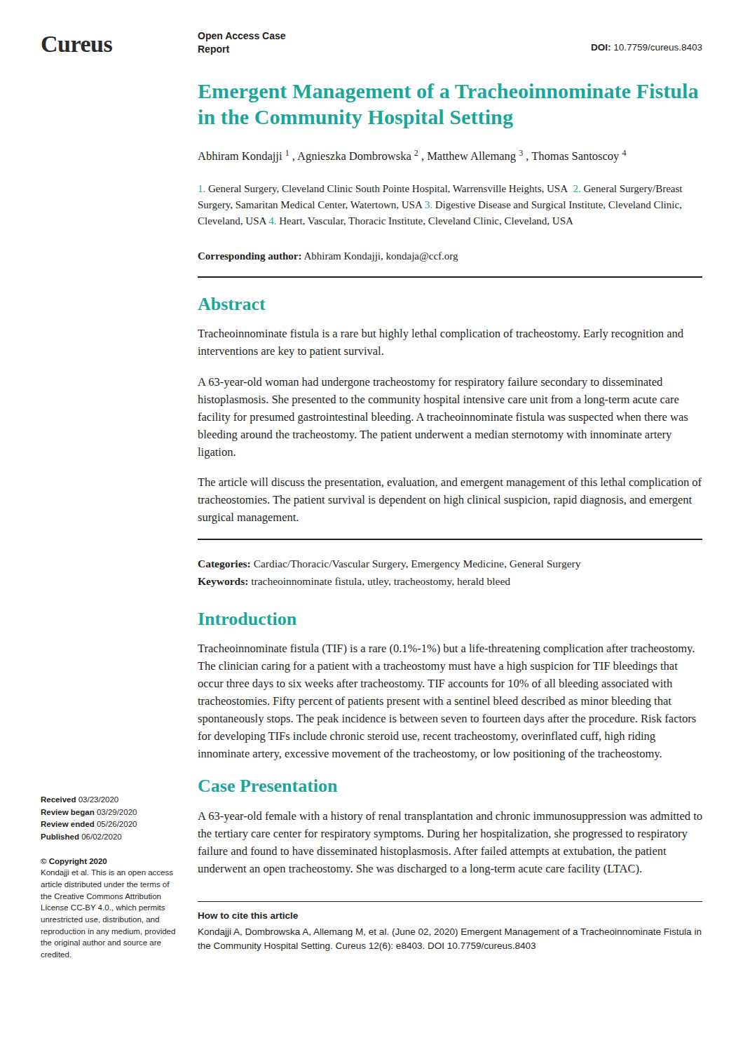Cureus
Open Access Case
Report
DOI: 10.7759/cureus.8403
Received 03/23/2020
Review began 03/29/2020
Review ended 05/26/2020
Published 06/02/2020
© Copyright 2020
Kondajji et al. This is an open access article distributed under the terms of the Creative Commons Attribution License CC-BY 4.0., which permits unrestricted use, distribution, and reproduction in any medium, provided the original author and source are credited.
Emergent Management of a Tracheoinnominate Fistula in the Community Hospital Setting
Abhiram Kondajji 1 , Agnieszka Dombrowska 2 , Matthew Allemang 3 , Thomas Santoscoy 4
1. General Surgery, Cleveland Clinic South Pointe Hospital, Warrensville Heights, USA 2. General Surgery/Breast Surgery, Samaritan Medical Center, Watertown, USA 3. Digestive Disease and Surgical Institute, Cleveland Clinic, Cleveland, USA 4. Heart, Vascular, Thoracic Institute, Cleveland Clinic, Cleveland, USA
Corresponding author: Abhiram Kondajji, kondaja@ccf.org
Abstract
Tracheoinnominate fistula is a rare but highly lethal complication of tracheostomy. Early recognition and interventions are key to patient survival.
A 63-year-old woman had undergone tracheostomy for respiratory failure secondary to disseminated histoplasmosis. She presented to the community hospital intensive care unit from a long-term acute care facility for presumed gastrointestinal bleeding. A tracheoinnominate fistula was suspected when there was bleeding around the tracheostomy. The patient underwent a median sternotomy with innominate artery ligation.
The article will discuss the presentation, evaluation, and emergent management of this lethal complication of tracheostomies. The patient survival is dependent on high clinical suspicion, rapid diagnosis, and emergent surgical management.
Categories: Cardiac/Thoracic/Vascular Surgery, Emergency Medicine, General Surgery
Keywords: tracheoinnominate fistula, utley, tracheostomy, herald bleed
Introduction
Tracheoinnominate fistula (TIF) is a rare (0.1%-1%) but a life-threatening complication after tracheostomy. The clinician caring for a patient with a tracheostomy must have a high suspicion for TIF bleedings that occur three days to six weeks after tracheostomy. TIF accounts for 10% of all bleeding associated with tracheostomies. Fifty percent of patients present with a sentinel bleed described as minor bleeding that spontaneously stops. The peak incidence is between seven to fourteen days after the procedure. Risk factors for developing TIFs include chronic steroid use, recent tracheostomy, overinflated cuff, high riding innominate artery, excessive movement of the tracheostomy, or low positioning of the tracheostomy.
Case Presentation
A 63-year-old female with a history of renal transplantation and chronic immunosuppression was admitted to the tertiary care center for respiratory symptoms. During her hospitalization, she progressed to respiratory failure and found to have disseminated histoplasmosis. After failed attempts at extubation, the patient underwent an open tracheostomy. She was discharged to a long-term acute care facility (LTAC).
How to cite this article
Kondajji A, Dombrowska A, Allemang M, et al. (June 02, 2020) Emergent Management of a Tracheoinnominate Fistula in the Community Hospital Setting. Cureus 12(6): e8403. DOI 10.7759/cureus.8403